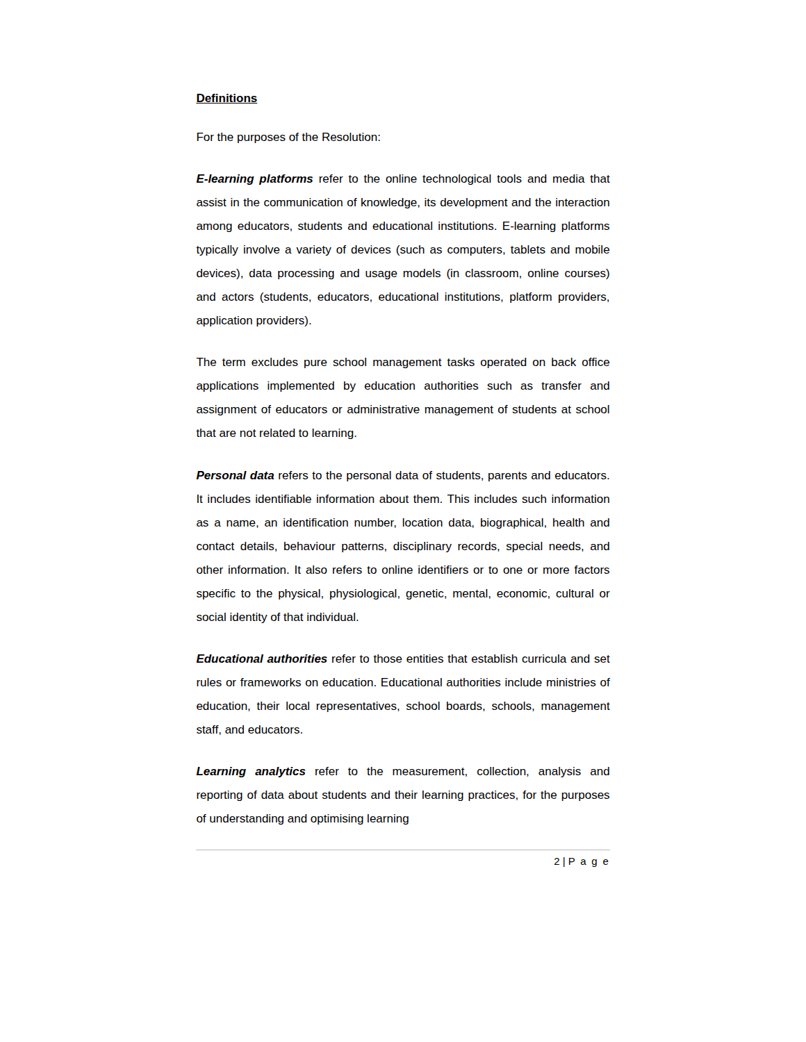Definitions
For the purposes of the Resolution:
E-learning platforms refer to the online technological tools and media that assist in the communication of knowledge, its development and the interaction among educators, students and educational institutions. E-learning platforms typically involve a variety of devices (such as computers, tablets and mobile devices), data processing and usage models (in classroom, online courses) and actors (students, educators, educational institutions, platform providers, application providers).
The term excludes pure school management tasks operated on back office applications implemented by education authorities such as transfer and assignment of educators or administrative management of students at school that are not related to learning.
Personal data refers to the personal data of students, parents and educators. It includes identifiable information about them. This includes such information as a name, an identification number, location data, biographical, health and contact details, behaviour patterns, disciplinary records, special needs, and other information. It also refers to online identifiers or to one or more factors specific to the physical, physiological, genetic, mental, economic, cultural or social identity of that individual.
Educational authorities refer to those entities that establish curricula and set rules or frameworks on education. Educational authorities include ministries of education, their local representatives, school boards, schools, management staff, and educators.
Learning analytics refer to the measurement, collection, analysis and reporting of data about students and their learning practices, for the purposes of understanding and optimising learning
2 | P a g e